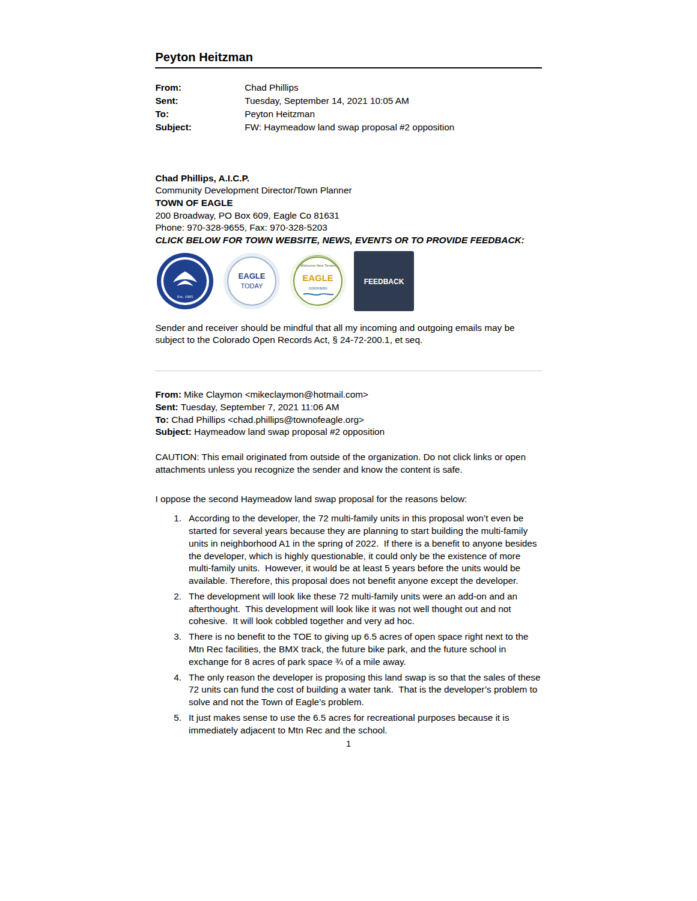Peyton Heitzman
| From: | Chad Phillips |
| Sent: | Tuesday, September 14, 2021 10:05 AM |
| To: | Peyton Heitzman |
| Subject: | FW: Haymeadow land swap proposal #2 opposition |
Chad Phillips, A.I.C.P.
Community Development Director/Town Planner
TOWN OF EAGLE
200 Broadway, PO Box 609, Eagle Co 81631
Phone: 970-328-9655, Fax: 970-328-5203
CLICK BELOW FOR TOWN WEBSITE, NEWS, EVENTS OR TO PROVIDE FEEDBACK:
Est. 1905 EAGLE TODAY Welcome New Tenant EAGLE colorado FEEDBACK
Sender and receiver should be mindful that all my incoming and outgoing emails may be subject to the Colorado Open Records Act, § 24-72-200.1, et seq.
From: Mike Claymon <mikeclaymon@hotmail.com>
Sent: Tuesday, September 7, 2021 11:06 AM
To: Chad Phillips <chad.phillips@townofeagle.org>
Subject: Haymeadow land swap proposal #2 opposition
CAUTION: This email originated from outside of the organization. Do not click links or open attachments unless you recognize the sender and know the content is safe.
I oppose the second Haymeadow land swap proposal for the reasons below:
According to the developer, the 72 multi-family units in this proposal won’t even be started for several years because they are planning to start building the multi-family units in neighborhood A1 in the spring of 2022. If there is a benefit to anyone besides the developer, which is highly questionable, it could only be the existence of more multi-family units. However, it would be at least 5 years before the units would be available. Therefore, this proposal does not benefit anyone except the developer.
The development will look like these 72 multi-family units were an add-on and an afterthought. This development will look like it was not well thought out and not cohesive. It will look cobbled together and very ad hoc.
There is no benefit to the TOE to giving up 6.5 acres of open space right next to the Mtn Rec facilities, the BMX track, the future bike park, and the future school in exchange for 8 acres of park space ¾ of a mile away.
The only reason the developer is proposing this land swap is so that the sales of these 72 units can fund the cost of building a water tank. That is the developer’s problem to solve and not the Town of Eagle’s problem.
It just makes sense to use the 6.5 acres for recreational purposes because it is immediately adjacent to Mtn Rec and the school.
1